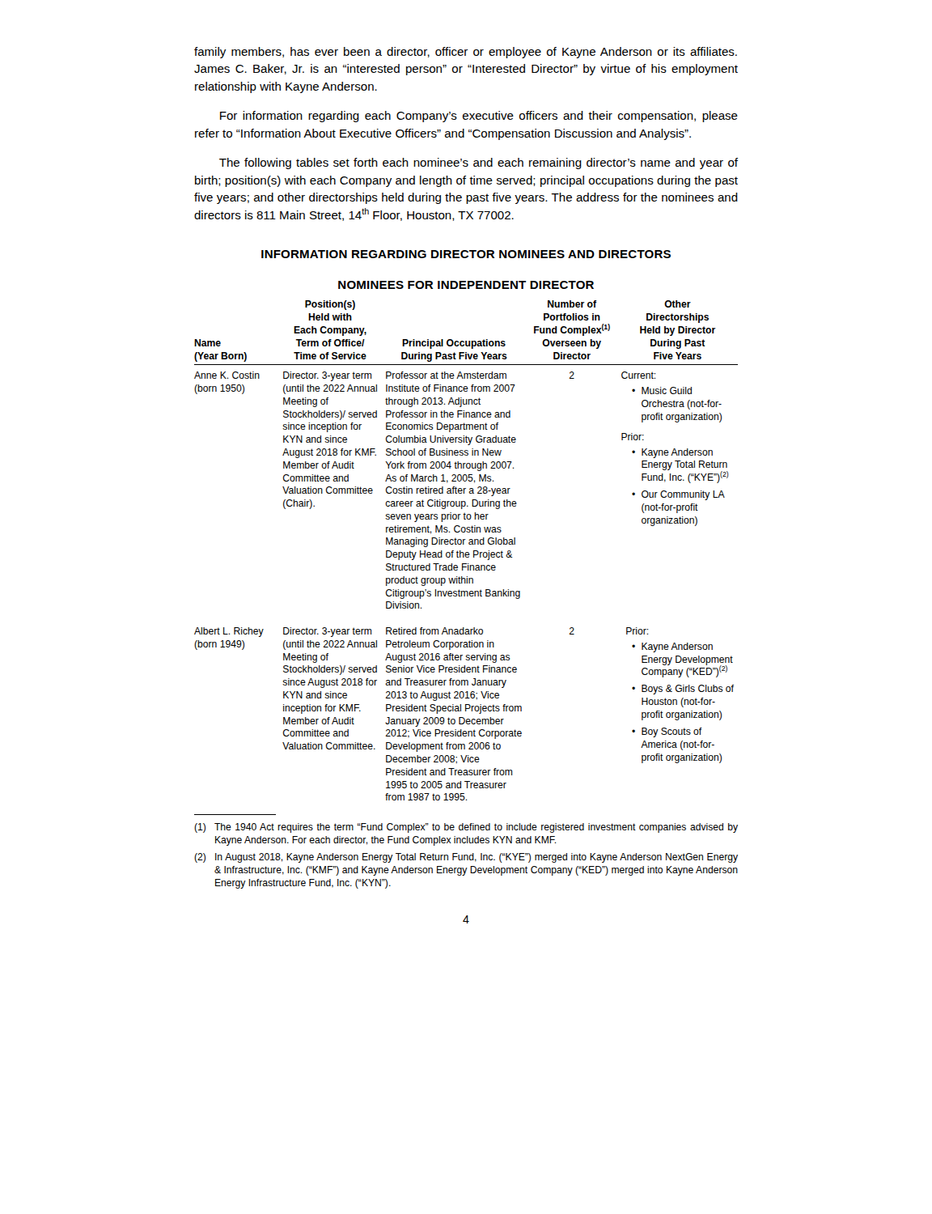family members, has ever been a director, officer or employee of Kayne Anderson or its affiliates. James C. Baker, Jr. is an “interested person” or “Interested Director” by virtue of his employment relationship with Kayne Anderson.
For information regarding each Company’s executive officers and their compensation, please refer to “Information About Executive Officers” and “Compensation Discussion and Analysis”.
The following tables set forth each nominee’s and each remaining director’s name and year of birth; position(s) with each Company and length of time served; principal occupations during the past five years; and other directorships held during the past five years. The address for the nominees and directors is 811 Main Street, 14th Floor, Houston, TX 77002.
INFORMATION REGARDING DIRECTOR NOMINEES AND DIRECTORS
NOMINEES FOR INDEPENDENT DIRECTOR
| Name (Year Born) | Position(s) Held with Each Company, Term of Office/ Time of Service | Principal Occupations During Past Five Years | Number of Portfolios in Fund Complex (1) Overseen by Director | Other Directorships Held by Director During Past Five Years |
| --- | --- | --- | --- | --- |
| Anne K. Costin (born 1950) | Director. 3-year term (until the 2022 Annual Meeting of Stockholders)/ served since inception for KYN and since August 2018 for KMF. Member of Audit Committee and Valuation Committee (Chair). | Professor at the Amsterdam Institute of Finance from 2007 through 2013. Adjunct Professor in the Finance and Economics Department of Columbia University Graduate School of Business in New York from 2004 through 2007. As of March 1, 2005, Ms. Costin retired after a 28-year career at Citigroup. During the seven years prior to her retirement, Ms. Costin was Managing Director and Global Deputy Head of the Project & Structured Trade Finance product group within Citigroup’s Investment Banking Division. | 2 | Current: Music Guild Orchestra (not-for-profit organization) Prior: Kayne Anderson Energy Total Return Fund, Inc. (“KYE”) (2) Our Community LA (not-for-profit organization) |
| Albert L. Richey (born 1949) | Director. 3-year term (until the 2022 Annual Meeting of Stockholders)/ served since August 2018 for KYN and since inception for KMF. Member of Audit Committee and Valuation Committee. | Retired from Anadarko Petroleum Corporation in August 2016 after serving as Senior Vice President Finance and Treasurer from January 2013 to August 2016; Vice President Special Projects from January 2009 to December 2012; Vice President Corporate Development from 2006 to December 2008; Vice President and Treasurer from 1995 to 2005 and Treasurer from 1987 to 1995. | 2 | Prior: Kayne Anderson Energy Development Company (“KED”) (2) Boys & Girls Clubs of Houston (not-for-profit organization) Boy Scouts of America (not-for-profit organization) |
(1) The 1940 Act requires the term “Fund Complex” to be defined to include registered investment companies advised by Kayne Anderson. For each director, the Fund Complex includes KYN and KMF.
(2) In August 2018, Kayne Anderson Energy Total Return Fund, Inc. (“KYE”) merged into Kayne Anderson NextGen Energy & Infrastructure, Inc. (“KMF”) and Kayne Anderson Energy Development Company (“KED”) merged into Kayne Anderson Energy Infrastructure Fund, Inc. (“KYN”).
4